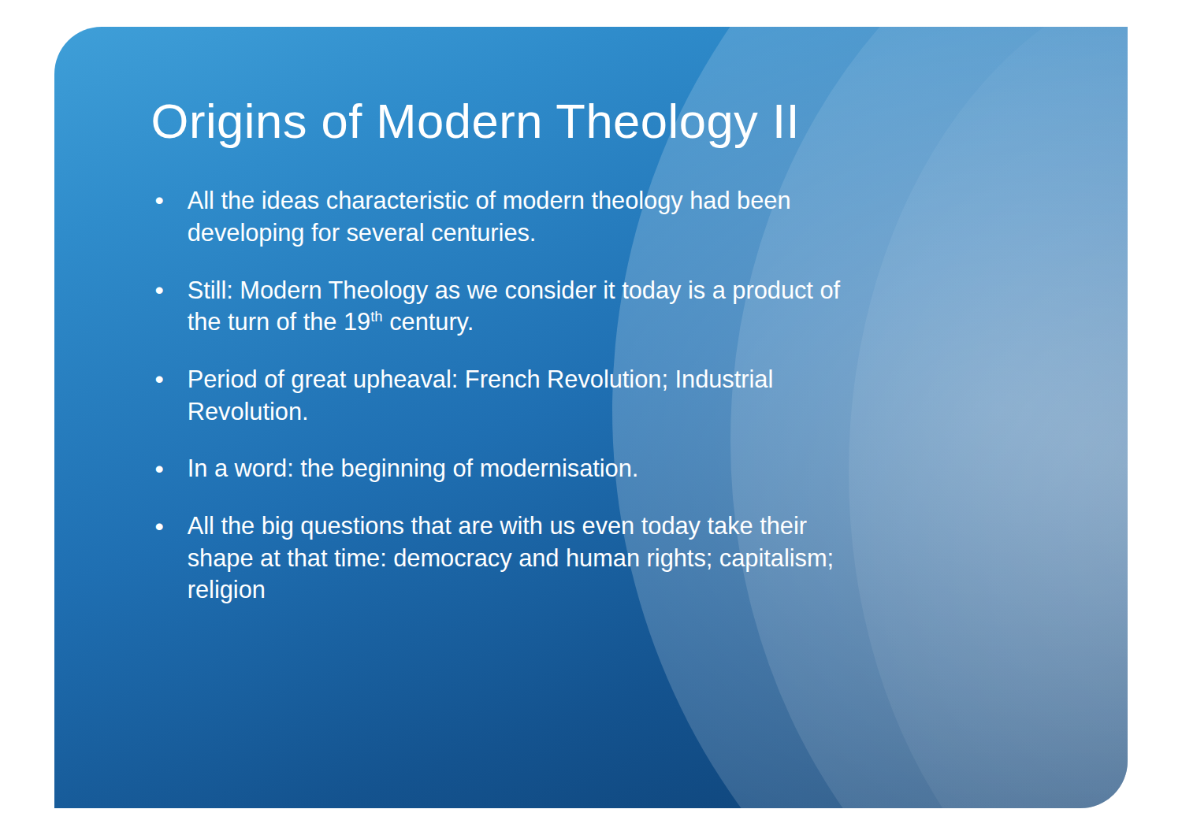Origins of Modern Theology II
All the ideas characteristic of modern theology had been developing for several centuries.
Still: Modern Theology as we consider it today is a product of the turn of the 19th century.
Period of great upheaval: French Revolution; Industrial Revolution.
In a word: the beginning of modernisation.
All the big questions that are with us even today take their shape at that time: democracy and human rights; capitalism; religion